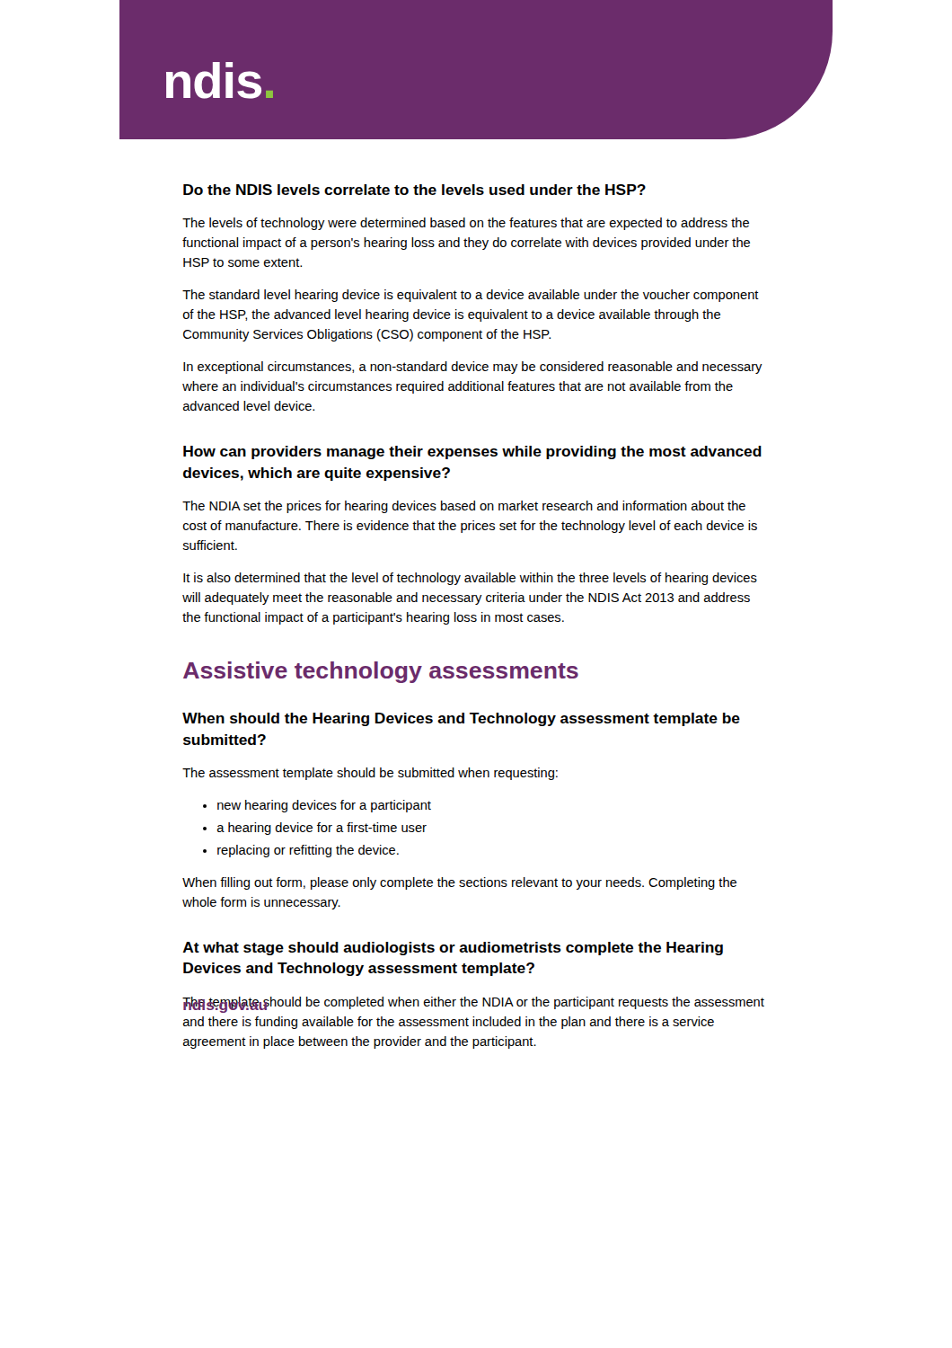ndis.
Do the NDIS levels correlate to the levels used under the HSP?
The levels of technology were determined based on the features that are expected to address the functional impact of a person's hearing loss and they do correlate with devices provided under the HSP to some extent.
The standard level hearing device is equivalent to a device available under the voucher component of the HSP, the advanced level hearing device is equivalent to a device available through the Community Services Obligations (CSO) component of the HSP.
In exceptional circumstances, a non-standard device may be considered reasonable and necessary where an individual's circumstances required additional features that are not available from the advanced level device.
How can providers manage their expenses while providing the most advanced devices, which are quite expensive?
The NDIA set the prices for hearing devices based on market research and information about the cost of manufacture. There is evidence that the prices set for the technology level of each device is sufficient.
It is also determined that the level of technology available within the three levels of hearing devices will adequately meet the reasonable and necessary criteria under the NDIS Act 2013 and address the functional impact of a participant's hearing loss in most cases.
Assistive technology assessments
When should the Hearing Devices and Technology assessment template be submitted?
The assessment template should be submitted when requesting:
new hearing devices for a participant
a hearing device for a first-time user
replacing or refitting the device.
When filling out form, please only complete the sections relevant to your needs. Completing the whole form is unnecessary.
At what stage should audiologists or audiometrists complete the Hearing Devices and Technology assessment template?
The template should be completed when either the NDIA or the participant requests the assessment and there is funding available for the assessment included in the plan and there is a service agreement in place between the provider and the participant.
ndis.gov.au